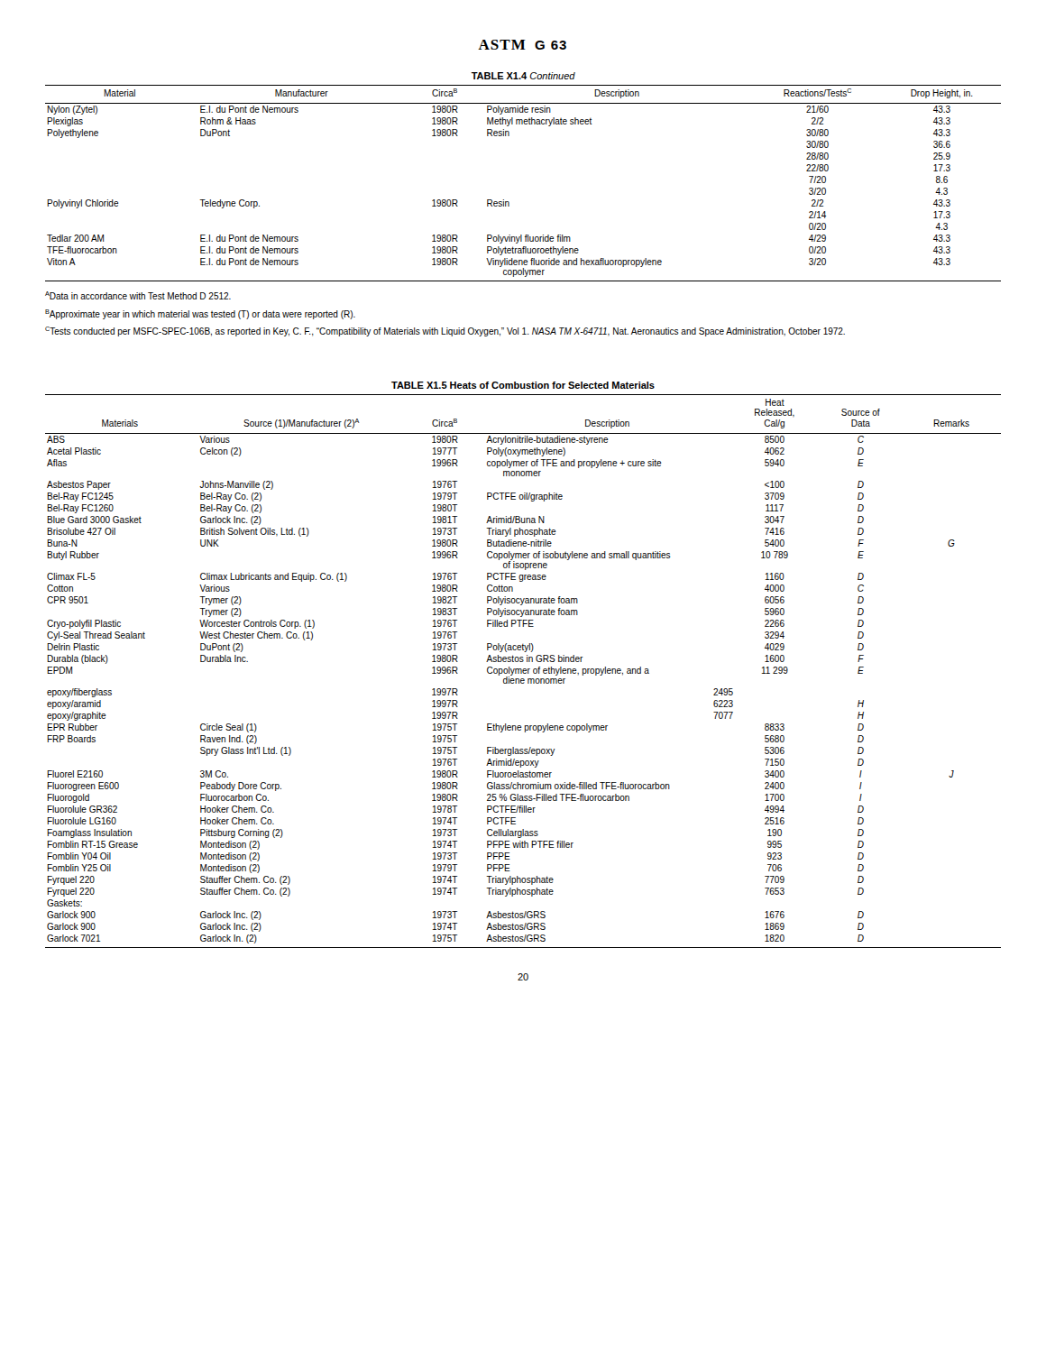ASTM G 63
TABLE X1.4 Continued
| Material | Manufacturer | Circa B | Description | Reactions/Tests C | Drop Height, in. |
| --- | --- | --- | --- | --- | --- |
| Nylon (Zytel) | E.I. du Pont de Nemours | 1980R | Polyamide resin | 21/60 | 43.3 |
| Plexiglas | Rohm & Haas | 1980R | Methyl methacrylate sheet | 2/2 | 43.3 |
| Polyethylene | DuPont | 1980R | Resin | 30/80 | 43.3 |
| | | | | 30/80 | 36.6 |
| | | | | 28/80 | 25.9 |
| | | | | 22/80 | 17.3 |
| | | | | 7/20 | 8.6 |
| | | | | 3/20 | 4.3 |
| Polyvinyl Chloride | Teledyne Corp. | 1980R | Resin | 2/2 | 43.3 |
| | | | | 2/14 | 17.3 |
| | | | | 0/20 | 4.3 |
| Tedlar 200 AM | E.I. du Pont de Nemours | 1980R | Polyvinyl fluoride film | 4/29 | 43.3 |
| TFE-fluorocarbon | E.I. du Pont de Nemours | 1980R | Polytetrafluoroethylene | 0/20 | 43.3 |
| Viton A | E.I. du Pont de Nemours | 1980R | Vinylidene fluoride and hexafluoropropylene copolymer | 3/20 | 43.3 |
AData in accordance with Test Method D 2512.
BApproximate year in which material was tested (T) or data were reported (R).
CTests conducted per MSFC-SPEC-106B, as reported in Key, C. F., “Compatibility of Materials with Liquid Oxygen,” Vol 1. NASA TM X-64711, Nat. Aeronautics and Space Administration, October 1972.
TABLE X1.5 Heats of Combustion for Selected Materials
| Materials | Source (1)/Manufacturer (2) A | Circa B | Description | Heat Released, Cal/g | Source of Data | Remarks |
| --- | --- | --- | --- | --- | --- | --- |
| ABS | Various | 1980R | Acrylonitrile-butadiene-styrene | 8500 | C | |
| Acetal Plastic | Celcon (2) | 1977T | Poly(oxymethylene) | 4062 | D | |
| Aflas | | 1996R | copolymer of TFE and propylene + cure site monomer | 5940 | E | |
| Asbestos Paper | Johns-Manville (2) | 1976T | | <100 | D | |
| Bel-Ray FC1245 | Bel-Ray Co. (2) | 1979T | PCTFE oil/graphite | 3709 | D | |
| Bel-Ray FC1260 | Bel-Ray Co. (2) | 1980T | | 1117 | D | |
| Blue Gard 3000 Gasket | Garlock Inc. (2) | 1981T | Arimid/Buna N | 3047 | D | |
| Brisolube 427 Oil | British Solvent Oils, Ltd. (1) | 1973T | Triaryl phosphate | 7416 | D | |
| Buna-N | UNK | 1980R | Butadiene-nitrile | 5400 | F | G |
| Butyl Rubber | | 1996R | Copolymer of isobutylene and small quantities of isoprene | 10 789 | E | |
| Climax FL-5 | Climax Lubricants and Equip. Co. (1) | 1976T | PCTFE grease | 1160 | D | |
| Cotton | Various | 1980R | Cotton | 4000 | C | |
| CPR 9501 | Trymer (2) | 1982T | Polyisocyanurate foam | 6056 | D | |
| | Trymer (2) | 1983T | Polyisocyanurate foam | 5960 | D | |
| Cryo-polyfil Plastic | Worcester Controls Corp. (1) | 1976T | Filled PTFE | 2266 | D | |
| Cyl-Seal Thread Sealant | West Chester Chem. Co. (1) | 1976T | | 3294 | D | |
| Delrin Plastic | DuPont (2) | 1973T | Poly(acetyl) | 4029 | D | |
| Durabla (black) | Durabla Inc. | 1980R | Asbestos in GRS binder | 1600 | F | |
| EPDM | | 1996R | Copolymer of ethylene, propylene, and a diene monomer | 11 299 | E | |
| epoxy/fiberglass | | 1997R | 2495 | | | |
| epoxy/aramid | | 1997R | 6223 | | H | |
| epoxy/graphite | | 1997R | 7077 | | H | |
| EPR Rubber | Circle Seal (1) | 1975T | Ethylene propylene copolymer | 8833 | D | |
| FRP Boards | Raven Ind. (2) | 1975T | | 5680 | D | |
| | Spry Glass Int'l Ltd. (1) | 1975T | Fiberglass/epoxy | 5306 | D | |
| | | 1976T | Arimid/epoxy | 7150 | D | |
| Fluorel E2160 | 3M Co. | 1980R | Fluoroelastomer | 3400 | I | J |
| Fluorogreen E600 | Peabody Dore Corp. | 1980R | Glass/chromium oxide-filled TFE-fluorocarbon | 2400 | I | |
| Fluorogold | Fluorocarbon Co. | 1980R | 25 % Glass-Filled TFE-fluorocarbon | 1700 | I | |
| Fluorolule GR362 | Hooker Chem. Co. | 1978T | PCTFE/filler | 4994 | D | |
| Fluorolule LG160 | Hooker Chem. Co. | 1974T | PCTFE | 2516 | D | |
| Foamglass Insulation | Pittsburg Corning (2) | 1973T | Cellularglass | 190 | D | |
| Fomblin RT-15 Grease | Montedison (2) | 1974T | PFPE with PTFE filler | 995 | D | |
| Fomblin Y04 Oil | Montedison (2) | 1973T | PFPE | 923 | D | |
| Fomblin Y25 Oil | Montedison (2) | 1979T | PFPE | 706 | D | |
| Fyrquel 220 | Stauffer Chem. Co. (2) | 1974T | Triarylphosphate | 7709 | D | |
| Fyrquel 220 | Stauffer Chem. Co. (2) | 1974T | Triarylphosphate | 7653 | D | |
| Gaskets: | | | | | | |
| Garlock 900 | Garlock Inc. (2) | 1973T | Asbestos/GRS | 1676 | D | |
| Garlock 900 | Garlock Inc. (2) | 1974T | Asbestos/GRS | 1869 | D | |
| Garlock 7021 | Garlock In. (2) | 1975T | Asbestos/GRS | 1820 | D | |
20